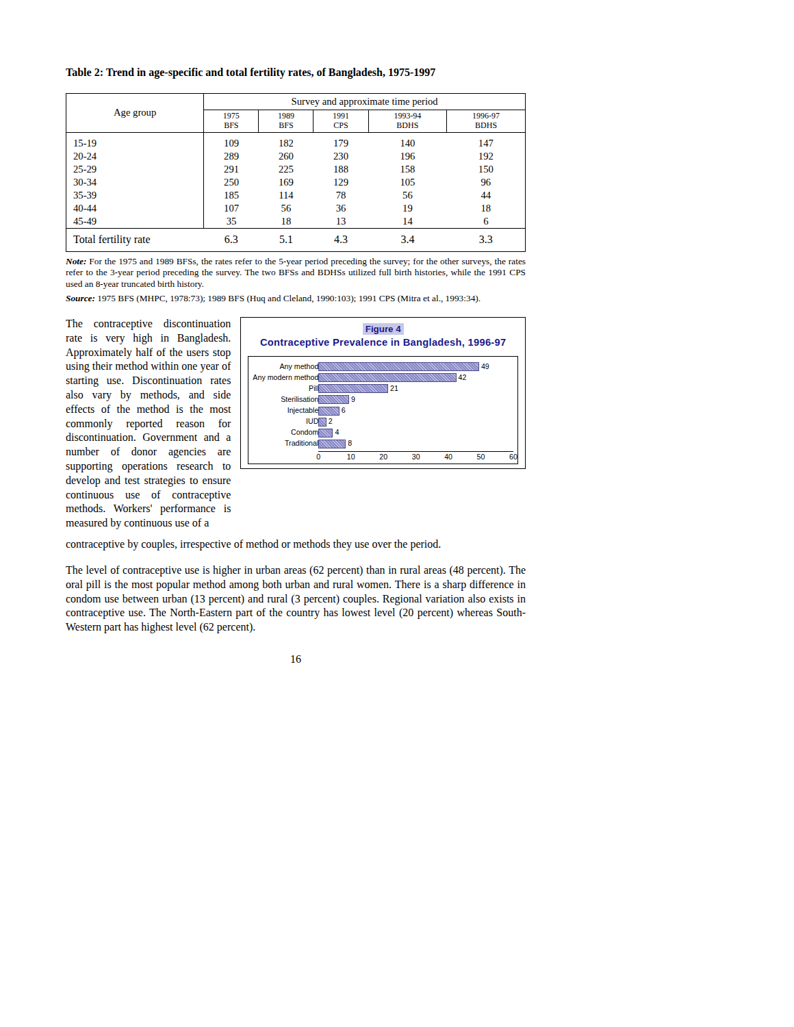Table 2: Trend in age-specific and total fertility rates, of Bangladesh, 1975-1997
| Age group | Survey and approximate time period |
| --- | --- |
| 1975 BFS | 1989 BFS | 1991 CPS | 1993-94 BDHS | 1996-97 BDHS |
| 15-19 | 109 | 182 | 179 | 140 | 147 |
| 20-24 | 289 | 260 | 230 | 196 | 192 |
| 25-29 | 291 | 225 | 188 | 158 | 150 |
| 30-34 | 250 | 169 | 129 | 105 | 96 |
| 35-39 | 185 | 114 | 78 | 56 | 44 |
| 40-44 | 107 | 56 | 36 | 19 | 18 |
| 45-49 | 35 | 18 | 13 | 14 | 6 |
| Total fertility rate | 6.3 | 5.1 | 4.3 | 3.4 | 3.3 |
Note: For the 1975 and 1989 BFSs, the rates refer to the 5-year period preceding the survey; for the other surveys, the rates refer to the 3-year period preceding the survey. The two BFSs and BDHSs utilized full birth histories, while the 1991 CPS used an 8-year truncated birth history.
Source: 1975 BFS (MHPC, 1978:73); 1989 BFS (Huq and Cleland, 1990:103); 1991 CPS (Mitra et al., 1993:34).
| The contraceptive discontinuation rate is very high in Bangladesh. Approximately half of the users stop using their method within one year of starting use. Discontinuation rates also vary by methods, and side effects of the method is the most commonly reported reason for discontinuation. Government and a number of donor agencies are supporting operations research to develop and test strategies to ensure continuous use of contraceptive methods. Workers' performance is measured by continuous use of a | Figure 4 Contraceptive Prevalence in Bangladesh, 1996-97 / Any method / 49 / / Any modern method / 42 / / Pill / 21 / / Sterilisation / 9 / / Injectable / 6 / / IUD / 2 / / Condom / 4 / / Traditional / 8 / / / 0 10 20 30 40 50 60 / |
contraceptive by couples, irrespective of method or methods they use over the period.
The level of contraceptive use is higher in urban areas (62 percent) than in rural areas (48 percent). The oral pill is the most popular method among both urban and rural women. There is a sharp difference in condom use between urban (13 percent) and rural (3 percent) couples. Regional variation also exists in contraceptive use. The North-Eastern part of the country has lowest level (20 percent) whereas South-Western part has highest level (62 percent).
16